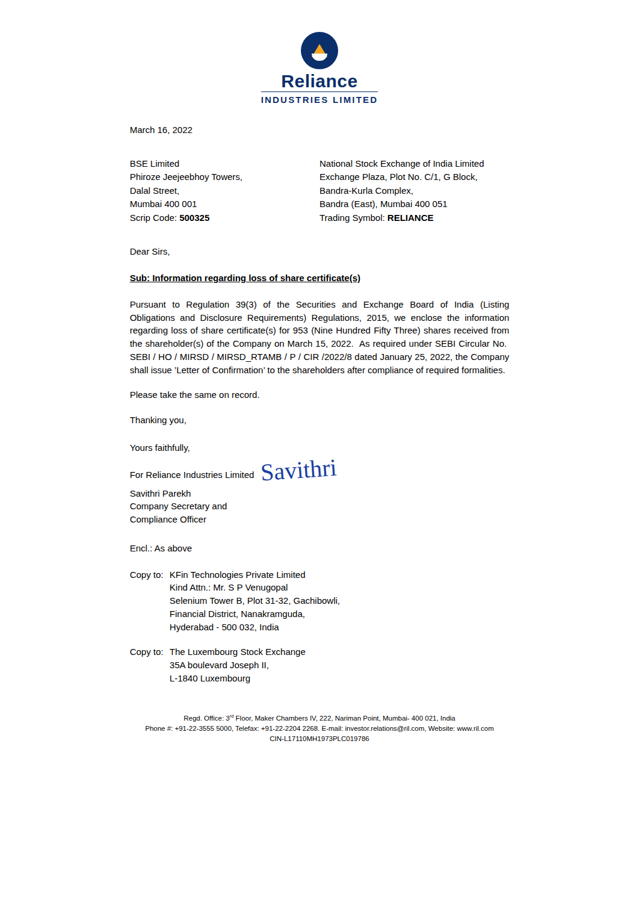Reliance
INDUSTRIES LIMITED
March 16, 2022
| BSE Limited Phiroze Jeejeebhoy Towers, Dalal Street, Mumbai 400 001 Scrip Code: 500325 | National Stock Exchange of India Limited Exchange Plaza, Plot No. C/1, G Block, Bandra-Kurla Complex, Bandra (East), Mumbai 400 051 Trading Symbol: RELIANCE |
Dear Sirs,
Sub: Information regarding loss of share certificate(s)
Pursuant to Regulation 39(3) of the Securities and Exchange Board of India (Listing Obligations and Disclosure Requirements) Regulations, 2015, we enclose the information regarding loss of share certificate(s) for 953 (Nine Hundred Fifty Three) shares received from the shareholder(s) of the Company on March 15, 2022. As required under SEBI Circular No. SEBI / HO / MIRSD / MIRSD_RTAMB / P / CIR /2022/8 dated January 25, 2022, the Company shall issue ’Letter of Confirmation’ to the shareholders after compliance of required formalities.
Please take the same on record.
Thanking you,
Yours faithfully,
For Reliance Industries Limited
Savithri
Savithri Parekh
Company Secretary and
Compliance Officer
Encl.: As above
Copy to:
KFin Technologies Private Limited
Kind Attn.: Mr. S P Venugopal
Selenium Tower B, Plot 31-32, Gachibowli,
Financial District, Nanakramguda,
Hyderabad - 500 032, India
Copy to:
The Luxembourg Stock Exchange
35A boulevard Joseph II,
L-1840 Luxembourg
Regd. Office: 3rd Floor, Maker Chambers IV, 222, Nariman Point, Mumbai- 400 021, India
Phone #: +91-22-3555 5000, Telefax: +91-22-2204 2268. E-mail: investor.relations@ril.com, Website: www.ril.com
CIN-L17110MH1973PLC019786